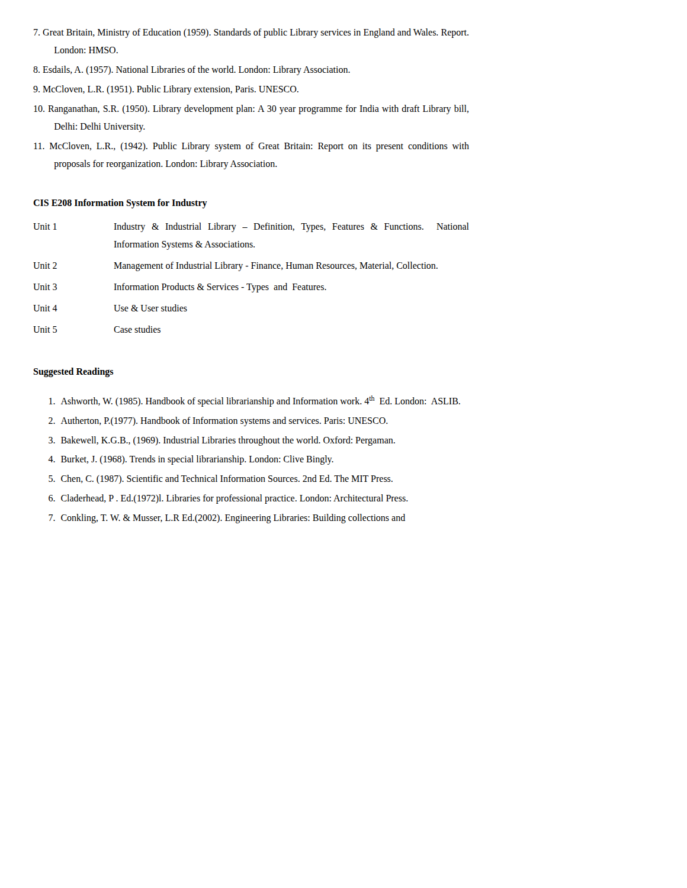7. Great Britain, Ministry of Education (1959). Standards of public Library services in England and Wales. Report. London: HMSO.
8. Esdails, A. (1957). National Libraries of the world. London: Library Association.
9. McCloven, L.R. (1951). Public Library extension, Paris. UNESCO.
10. Ranganathan, S.R. (1950). Library development plan: A 30 year programme for India with draft Library bill, Delhi: Delhi University.
11. McCloven, L.R., (1942). Public Library system of Great Britain: Report on its present conditions with proposals for reorganization. London: Library Association.
CIS E208 Information System for Industry
| Unit 1 | Industry & Industrial Library – Definition, Types, Features & Functions. National Information Systems & Associations. |
| Unit 2 | Management of Industrial Library - Finance, Human Resources, Material, Collection. |
| Unit 3 | Information Products & Services - Types and Features. |
| Unit 4 | Use & User studies |
| Unit 5 | Case studies |
Suggested Readings
Ashworth, W. (1985). Handbook of special librarianship and Information work. 4th Ed. London: ASLIB.
Autherton, P.(1977). Handbook of Information systems and services. Paris: UNESCO.
Bakewell, K.G.B., (1969). Industrial Libraries throughout the world. Oxford: Pergaman.
Burket, J. (1968). Trends in special librarianship. London: Clive Bingly.
Chen, C. (1987). Scientific and Technical Information Sources. 2nd Ed. The MIT Press.
Claderhead, P . Ed.(1972)l. Libraries for professional practice. London: Architectural Press.
Conkling, T. W. & Musser, L.R Ed.(2002). Engineering Libraries: Building collections and